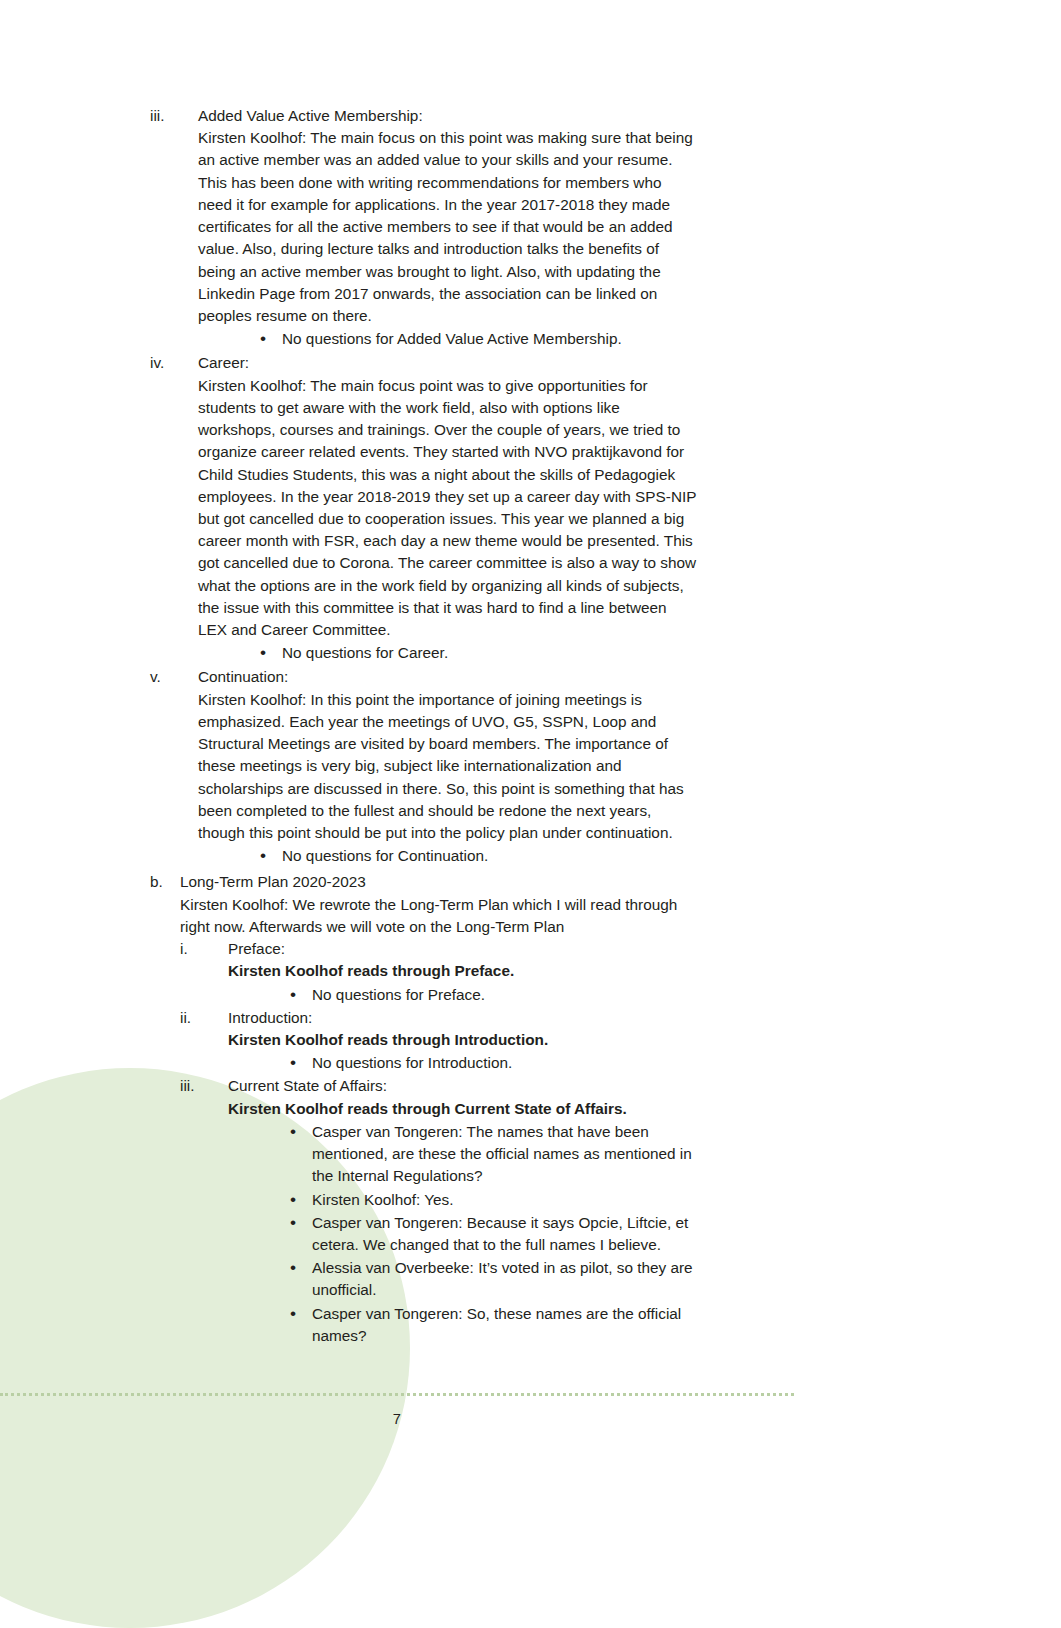iii. Added Value Active Membership: Kirsten Koolhof: The main focus on this point was making sure that being an active member was an added value to your skills and your resume. This has been done with writing recommendations for members who need it for example for applications. In the year 2017-2018 they made certificates for all the active members to see if that would be an added value. Also, during lecture talks and introduction talks the benefits of being an active member was brought to light. Also, with updating the Linkedin Page from 2017 onwards, the association can be linked on peoples resume on there.
No questions for Added Value Active Membership.
iv. Career: Kirsten Koolhof: The main focus point was to give opportunities for students to get aware with the work field, also with options like workshops, courses and trainings. Over the couple of years, we tried to organize career related events. They started with NVO praktijkavond for Child Studies Students, this was a night about the skills of Pedagogiek employees. In the year 2018-2019 they set up a career day with SPS-NIP but got cancelled due to cooperation issues. This year we planned a big career month with FSR, each day a new theme would be presented. This got cancelled due to Corona. The career committee is also a way to show what the options are in the work field by organizing all kinds of subjects, the issue with this committee is that it was hard to find a line between LEX and Career Committee.
No questions for Career.
v. Continuation: Kirsten Koolhof: In this point the importance of joining meetings is emphasized. Each year the meetings of UVO, G5, SSPN, Loop and Structural Meetings are visited by board members. The importance of these meetings is very big, subject like internationalization and scholarships are discussed in there. So, this point is something that has been completed to the fullest and should be redone the next years, though this point should be put into the policy plan under continuation.
No questions for Continuation.
b. Long-Term Plan 2020-2023 Kirsten Koolhof: We rewrote the Long-Term Plan which I will read through right now. Afterwards we will vote on the Long-Term Plan
i. Preface: Kirsten Koolhof reads through Preface.
No questions for Preface.
ii. Introduction: Kirsten Koolhof reads through Introduction.
No questions for Introduction.
iii. Current State of Affairs: Kirsten Koolhof reads through Current State of Affairs.
Casper van Tongeren: The names that have been mentioned, are these the official names as mentioned in the Internal Regulations?
Kirsten Koolhof: Yes.
Casper van Tongeren: Because it says Opcie, Liftcie, et cetera. We changed that to the full names I believe.
Alessia van Overbeeke: It’s voted in as pilot, so they are unofficial.
Casper van Tongeren: So, these names are the official names?
7